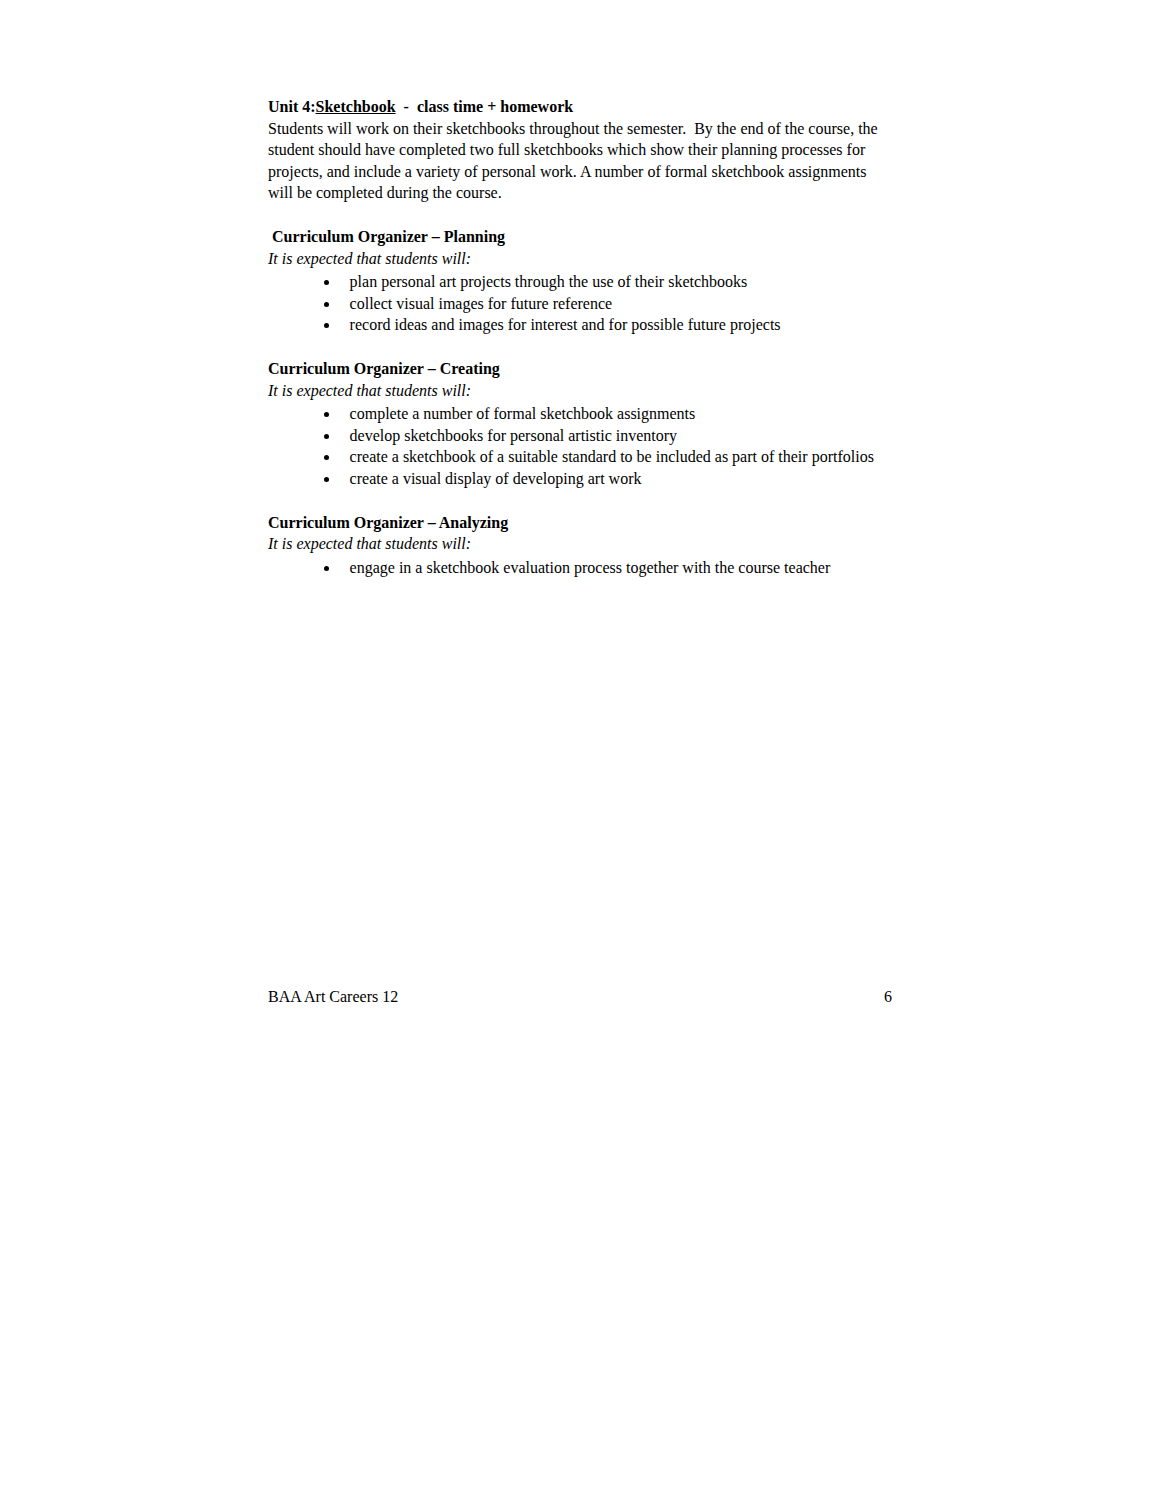Unit 4:Sketchbook - class time + homework
Students will work on their sketchbooks throughout the semester. By the end of the course, the student should have completed two full sketchbooks which show their planning processes for projects, and include a variety of personal work. A number of formal sketchbook assignments will be completed during the course.
Curriculum Organizer – Planning
It is expected that students will:
plan personal art projects through the use of their sketchbooks
collect visual images for future reference
record ideas and images for interest and for possible future projects
Curriculum Organizer – Creating
It is expected that students will:
complete a number of formal sketchbook assignments
develop sketchbooks for personal artistic inventory
create a sketchbook of a suitable standard to be included as part of their portfolios
create a visual display of developing art work
Curriculum Organizer – Analyzing
It is expected that students will:
engage in a sketchbook evaluation process together with the course teacher
BAA Art Careers 12 6